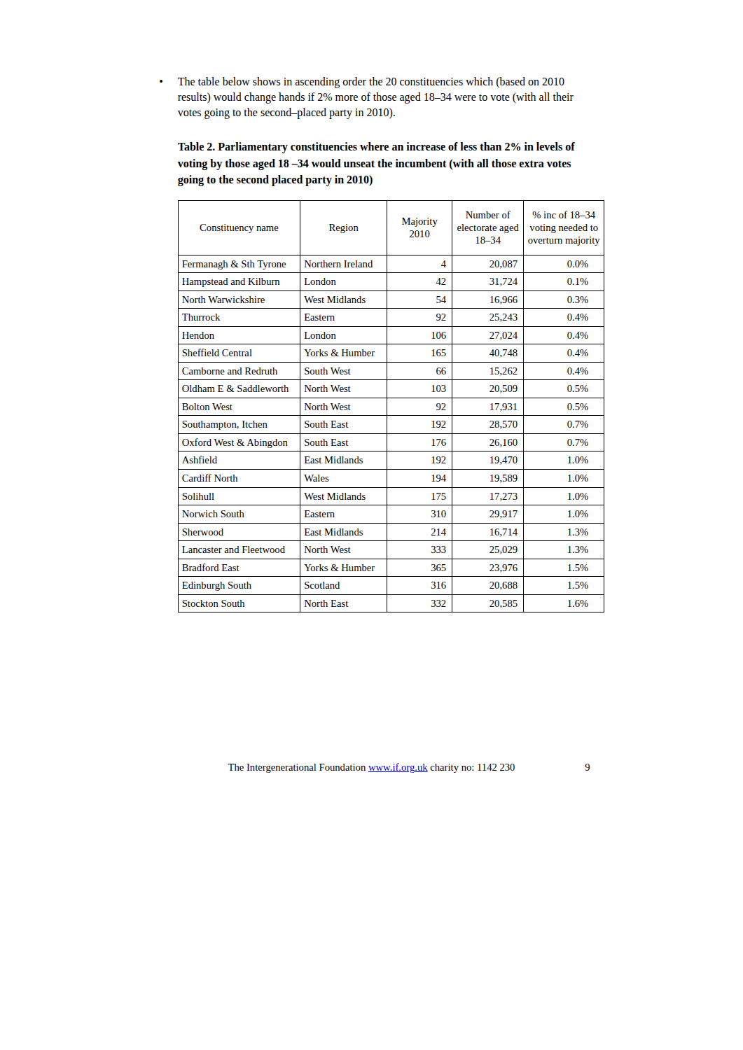The table below shows in ascending order the 20 constituencies which (based on 2010 results) would change hands if 2% more of those aged 18–34 were to vote (with all their votes going to the second–placed party in 2010).
Table 2. Parliamentary constituencies where an increase of less than 2% in levels of voting by those aged 18 –34 would unseat the incumbent (with all those extra votes going to the second placed party in 2010)
| Constituency name | Region | Majority 2010 | Number of electorate aged 18–34 | % inc of 18–34 voting needed to overturn majority |
| --- | --- | --- | --- | --- |
| Fermanagh & Sth Tyrone | Northern Ireland | 4 | 20,087 | 0.0% |
| Hampstead and Kilburn | London | 42 | 31,724 | 0.1% |
| North Warwickshire | West Midlands | 54 | 16,966 | 0.3% |
| Thurrock | Eastern | 92 | 25,243 | 0.4% |
| Hendon | London | 106 | 27,024 | 0.4% |
| Sheffield Central | Yorks & Humber | 165 | 40,748 | 0.4% |
| Camborne and Redruth | South West | 66 | 15,262 | 0.4% |
| Oldham E & Saddleworth | North West | 103 | 20,509 | 0.5% |
| Bolton West | North West | 92 | 17,931 | 0.5% |
| Southampton, Itchen | South East | 192 | 28,570 | 0.7% |
| Oxford West & Abingdon | South East | 176 | 26,160 | 0.7% |
| Ashfield | East Midlands | 192 | 19,470 | 1.0% |
| Cardiff North | Wales | 194 | 19,589 | 1.0% |
| Solihull | West Midlands | 175 | 17,273 | 1.0% |
| Norwich South | Eastern | 310 | 29,917 | 1.0% |
| Sherwood | East Midlands | 214 | 16,714 | 1.3% |
| Lancaster and Fleetwood | North West | 333 | 25,029 | 1.3% |
| Bradford East | Yorks & Humber | 365 | 23,976 | 1.5% |
| Edinburgh South | Scotland | 316 | 20,688 | 1.5% |
| Stockton South | North East | 332 | 20,585 | 1.6% |
The Intergenerational Foundation www.if.org.uk charity no: 1142 230 9